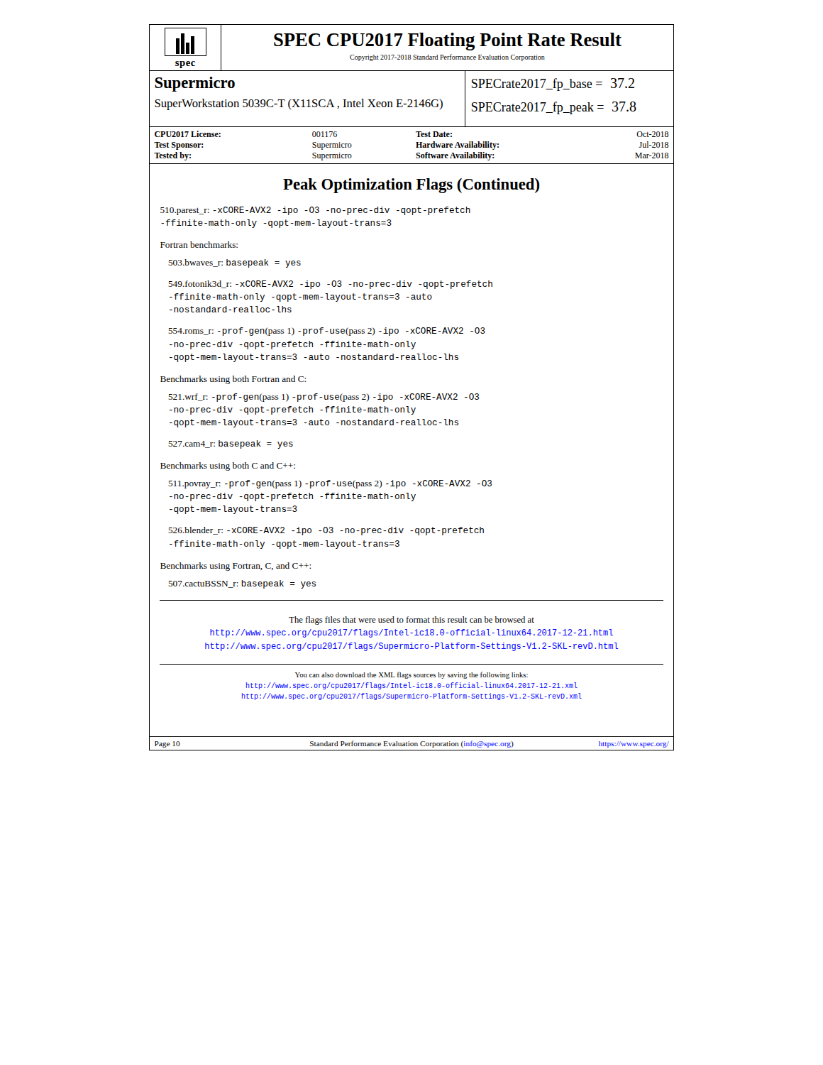spec
SPEC CPU2017 Floating Point Rate Result
Copyright 2017-2018 Standard Performance Evaluation Corporation
Supermicro
SuperWorkstation 5039C-T (X11SCA , Intel Xeon E-2146G)
SPECrate2017_fp_base = 37.2
SPECrate2017_fp_peak = 37.8
| CPU2017 License: | 001176 |
| Test Sponsor: | Supermicro |
| Tested by: | Supermicro |
| Test Date: | Oct-2018 |
| Hardware Availability: | Jul-2018 |
| Software Availability: | Mar-2018 |
Peak Optimization Flags (Continued)
510.parest_r: -xCORE-AVX2 -ipo -O3 -no-prec-div -qopt-prefetch
-ffinite-math-only -qopt-mem-layout-trans=3
Fortran benchmarks:
503.bwaves_r: basepeak = yes
549.fotonik3d_r: -xCORE-AVX2 -ipo -O3 -no-prec-div -qopt-prefetch
-ffinite-math-only -qopt-mem-layout-trans=3 -auto
-nostandard-realloc-lhs
554.roms_r: -prof-gen(pass 1) -prof-use(pass 2) -ipo -xCORE-AVX2 -O3
-no-prec-div -qopt-prefetch -ffinite-math-only
-qopt-mem-layout-trans=3 -auto -nostandard-realloc-lhs
Benchmarks using both Fortran and C:
521.wrf_r: -prof-gen(pass 1) -prof-use(pass 2) -ipo -xCORE-AVX2 -O3
-no-prec-div -qopt-prefetch -ffinite-math-only
-qopt-mem-layout-trans=3 -auto -nostandard-realloc-lhs
527.cam4_r: basepeak = yes
Benchmarks using both C and C++:
511.povray_r: -prof-gen(pass 1) -prof-use(pass 2) -ipo -xCORE-AVX2 -O3
-no-prec-div -qopt-prefetch -ffinite-math-only
-qopt-mem-layout-trans=3
526.blender_r: -xCORE-AVX2 -ipo -O3 -no-prec-div -qopt-prefetch
-ffinite-math-only -qopt-mem-layout-trans=3
Benchmarks using Fortran, C, and C++:
507.cactuBSSN_r: basepeak = yes
The flags files that were used to format this result can be browsed at
http://www.spec.org/cpu2017/flags/Intel-ic18.0-official-linux64.2017-12-21.html
http://www.spec.org/cpu2017/flags/Supermicro-Platform-Settings-V1.2-SKL-revD.html
You can also download the XML flags sources by saving the following links:
http://www.spec.org/cpu2017/flags/Intel-ic18.0-official-linux64.2017-12-21.xml
http://www.spec.org/cpu2017/flags/Supermicro-Platform-Settings-V1.2-SKL-revD.xml
Page 10
Standard Performance Evaluation Corporation (info@spec.org)
https://www.spec.org/